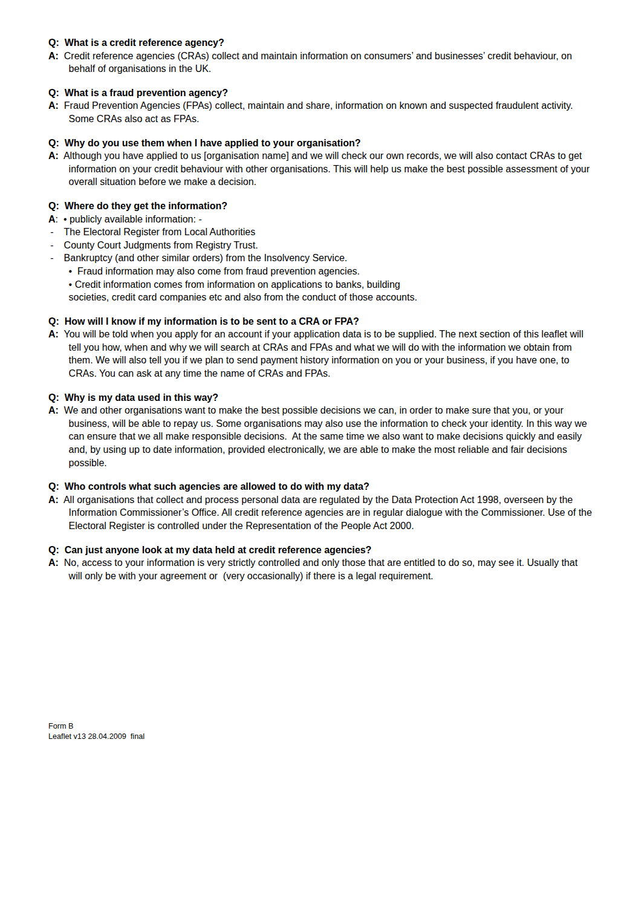Q: What is a credit reference agency?
A: Credit reference agencies (CRAs) collect and maintain information on consumers’ and businesses’ credit behaviour, on behalf of organisations in the UK.
Q: What is a fraud prevention agency?
A: Fraud Prevention Agencies (FPAs) collect, maintain and share, information on known and suspected fraudulent activity. Some CRAs also act as FPAs.
Q: Why do you use them when I have applied to your organisation?
A: Although you have applied to us [organisation name] and we will check our own records, we will also contact CRAs to get information on your credit behaviour with other organisations. This will help us make the best possible assessment of your overall situation before we make a decision.
Q: Where do they get the information?
A: • publicly available information: -
The Electoral Register from Local Authorities
County Court Judgments from Registry Trust.
Bankruptcy (and other similar orders) from the Insolvency Service.
• Fraud information may also come from fraud prevention agencies.
• Credit information comes from information on applications to banks, building
societies, credit card companies etc and also from the conduct of those accounts.
Q: How will I know if my information is to be sent to a CRA or FPA?
A: You will be told when you apply for an account if your application data is to be supplied. The next section of this leaflet will tell you how, when and why we will search at CRAs and FPAs and what we will do with the information we obtain from them. We will also tell you if we plan to send payment history information on you or your business, if you have one, to CRAs. You can ask at any time the name of CRAs and FPAs.
Q: Why is my data used in this way?
A: We and other organisations want to make the best possible decisions we can, in order to make sure that you, or your business, will be able to repay us. Some organisations may also use the information to check your identity. In this way we can ensure that we all make responsible decisions. At the same time we also want to make decisions quickly and easily and, by using up to date information, provided electronically, we are able to make the most reliable and fair decisions possible.
Q: Who controls what such agencies are allowed to do with my data?
A: All organisations that collect and process personal data are regulated by the Data Protection Act 1998, overseen by the Information Commissioner’s Office. All credit reference agencies are in regular dialogue with the Commissioner. Use of the Electoral Register is controlled under the Representation of the People Act 2000.
Q: Can just anyone look at my data held at credit reference agencies?
A: No, access to your information is very strictly controlled and only those that are entitled to do so, may see it. Usually that will only be with your agreement or (very occasionally) if there is a legal requirement.
Form B
Leaflet v13 28.04.2009 final